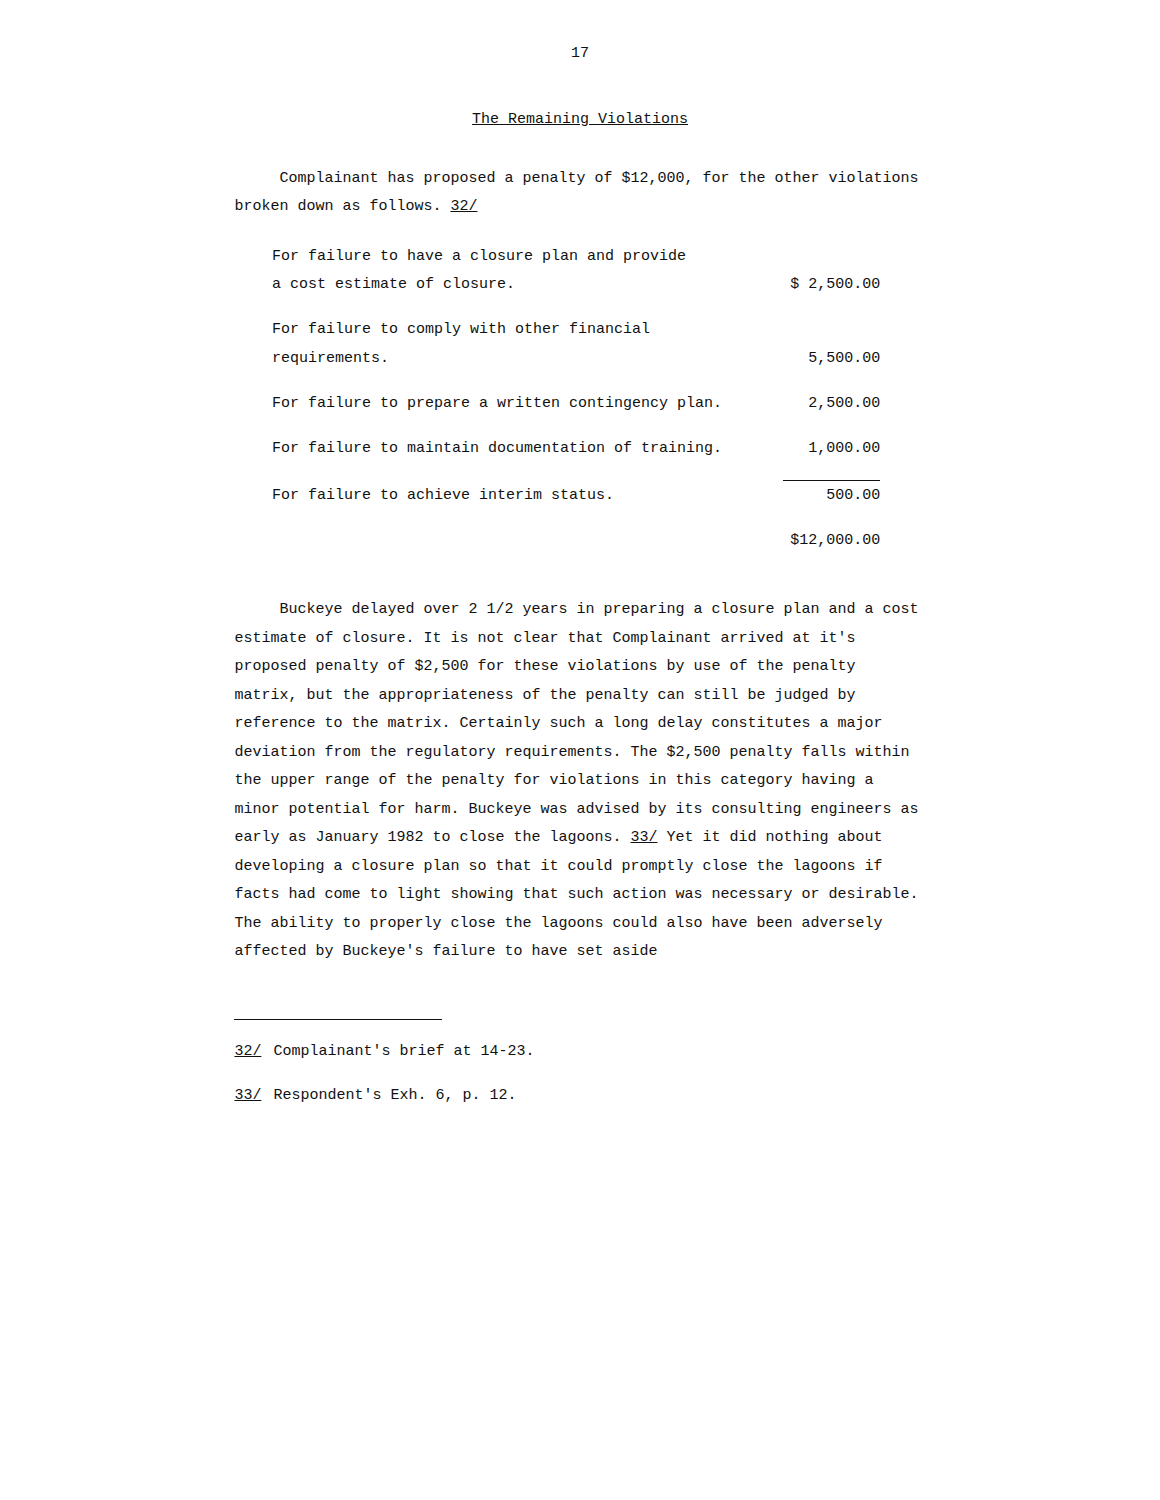17
The Remaining Violations
Complainant has proposed a penalty of $12,000, for the other violations broken down as follows. 32/
| For failure to have a closure plan and provide a cost estimate of closure. | $ 2,500.00 |
| For failure to comply with other financial requirements. | 5,500.00 |
| For failure to prepare a written contingency plan. | 2,500.00 |
| For failure to maintain documentation of training. | 1,000.00 |
| For failure to achieve interim status. | 500.00 |
| | $12,000.00 |
Buckeye delayed over 2 1/2 years in preparing a closure plan and a cost estimate of closure. It is not clear that Complainant arrived at it's proposed penalty of $2,500 for these violations by use of the penalty matrix, but the appropriateness of the penalty can still be judged by reference to the matrix. Certainly such a long delay constitutes a major deviation from the regulatory requirements. The $2,500 penalty falls within the upper range of the penalty for violations in this category having a minor potential for harm. Buckeye was advised by its consulting engineers as early as January 1982 to close the lagoons. 33/ Yet it did nothing about developing a closure plan so that it could promptly close the lagoons if facts had come to light showing that such action was necessary or desirable. The ability to properly close the lagoons could also have been adversely affected by Buckeye's failure to have set aside
32/Complainant's brief at 14-23.
33/Respondent's Exh. 6, p. 12.